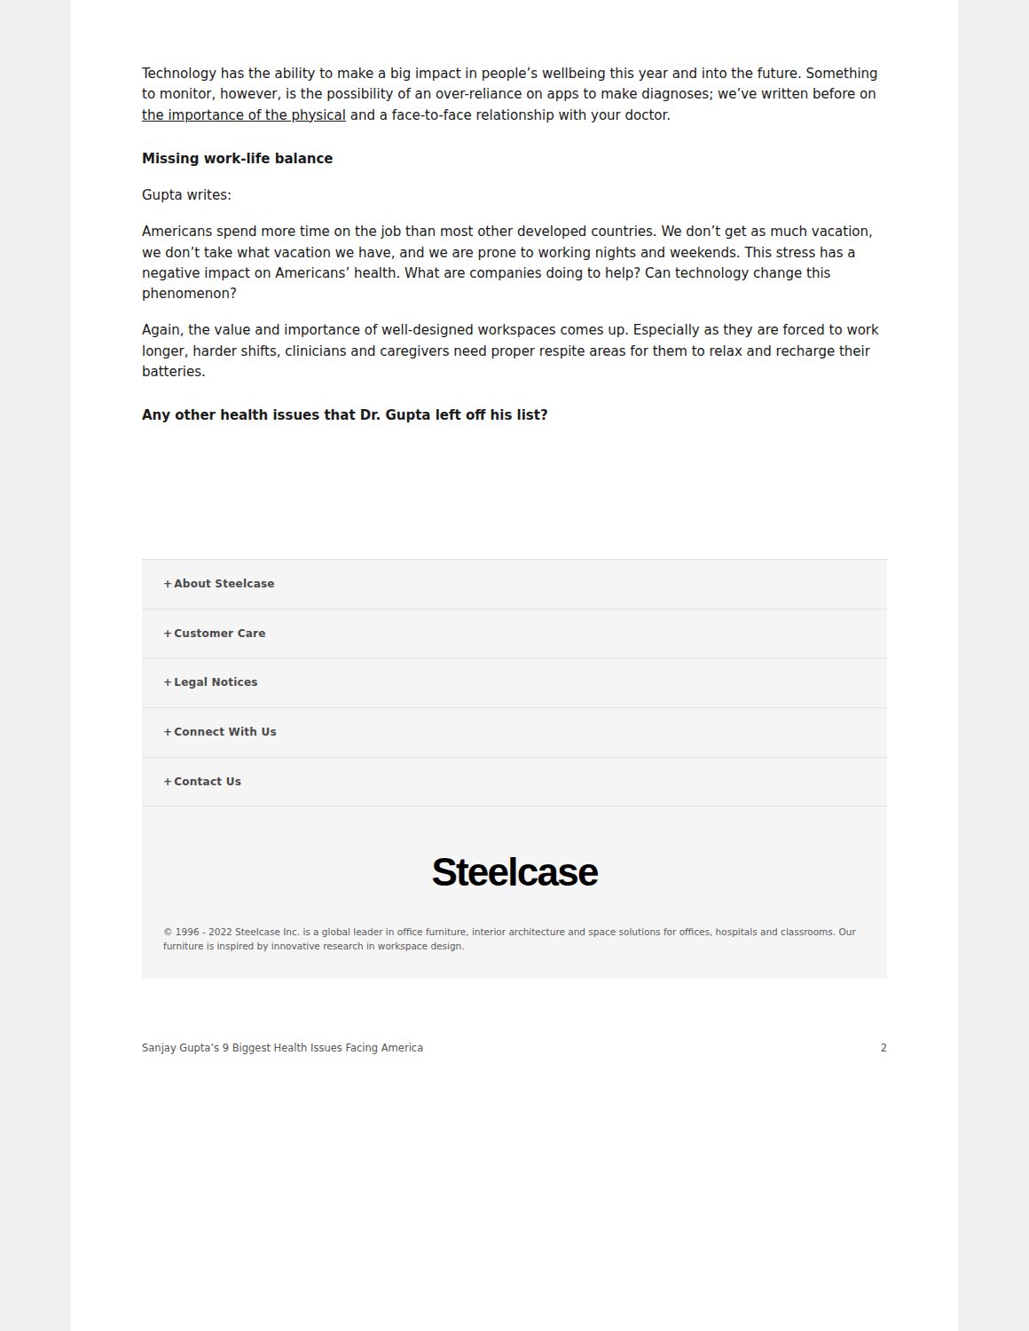Technology has the ability to make a big impact in people’s wellbeing this year and into the future. Something to monitor, however, is the possibility of an over-reliance on apps to make diagnoses; we’ve written before on the importance of the physical and a face-to-face relationship with your doctor.
Missing work-life balance
Gupta writes:
Americans spend more time on the job than most other developed countries. We don’t get as much vacation, we don’t take what vacation we have, and we are prone to working nights and weekends. This stress has a negative impact on Americans’ health. What are companies doing to help? Can technology change this phenomenon?
Again, the value and importance of well-designed workspaces comes up. Especially as they are forced to work longer, harder shifts, clinicians and caregivers need proper respite areas for them to relax and recharge their batteries.
Any other health issues that Dr. Gupta left off his list?
+About Steelcase
+Customer Care
+Legal Notices
+Connect With Us
+Contact Us
Steelcase
© 1996 - 2022 Steelcase Inc. is a global leader in office furniture, interior architecture and space solutions for offices, hospitals and classrooms. Our furniture is inspired by innovative research in workspace design.
Sanjay Gupta’s 9 Biggest Health Issues Facing America 2